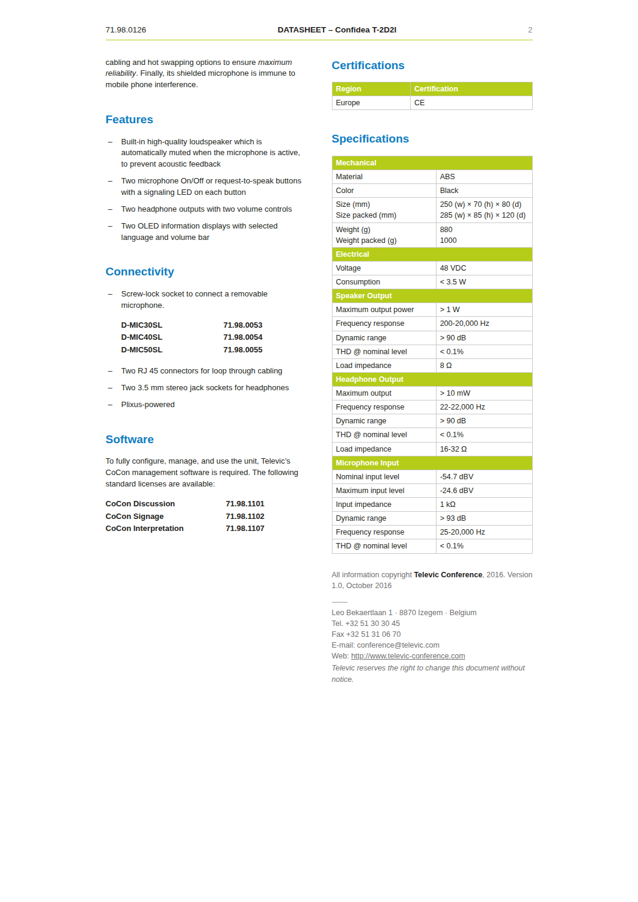71.98.0126
DATASHEET – Confidea T-2D2I
2
cabling and hot swapping options to ensure maximum reliability. Finally, its shielded microphone is immune to mobile phone interference.
Features
Built-in high-quality loudspeaker which is automatically muted when the microphone is active, to prevent acoustic feedback
Two microphone On/Off or request-to-speak buttons with a signaling LED on each button
Two headphone outputs with two volume controls
Two OLED information displays with selected language and volume bar
Connectivity
Screw-lock socket to connect a removable microphone.
D-MIC30SL 71.98.0053
D-MIC40SL 71.98.0054
D-MIC50SL 71.98.0055
Two RJ 45 connectors for loop through cabling
Two 3.5 mm stereo jack sockets for headphones
Plixus-powered
Software
To fully configure, manage, and use the unit, Televic’s CoCon management software is required. The following standard licenses are available:
CoCon Discussion 71.98.1101
CoCon Signage 71.98.1102
CoCon Interpretation 71.98.1107
Certifications
| Region | Certification |
| --- | --- |
| Europe | CE |
Specifications
| Mechanical |
| Material | ABS |
| Color | Black |
| Size (mm) Size packed (mm) | 250 (w) × 70 (h) × 80 (d) 285 (w) × 85 (h) × 120 (d) |
| Weight (g) Weight packed (g) | 880 1000 |
| Electrical |
| Voltage | 48 VDC |
| Consumption | < 3.5 W |
| Speaker Output |
| Maximum output power | > 1 W |
| Frequency response | 200-20,000 Hz |
| Dynamic range | > 90 dB |
| THD @ nominal level | < 0.1% |
| Load impedance | 8 Ω |
| Headphone Output |
| Maximum output | > 10 mW |
| Frequency response | 22-22,000 Hz |
| Dynamic range | > 90 dB |
| THD @ nominal level | < 0.1% |
| Load impedance | 16-32 Ω |
| Microphone Input |
| Nominal input level | -54.7 dBV |
| Maximum input level | -24.6 dBV |
| Input impedance | 1 kΩ |
| Dynamic range | > 93 dB |
| Frequency response | 25-20,000 Hz |
| THD @ nominal level | < 0.1% |
All information copyright Televic Conference, 2016. Version 1.0, October 2016
Leo Bekaertlaan 1 · 8870 Izegem · Belgium
Tel. +32 51 30 30 45
Fax +32 51 31 06 70
E-mail: conference@televic.com
Web: http://www.televic-conference.com
Televic reserves the right to change this document without notice.